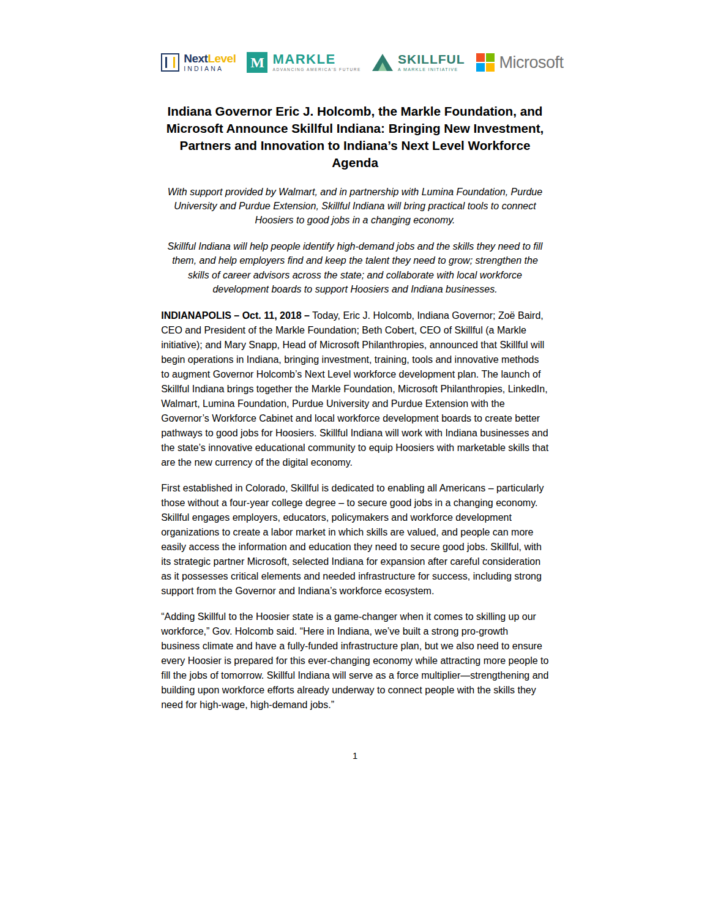NextLevel
INDIANA
MARKLE
ADVANCING AMERICA'S FUTURE
SKILLFUL
A MARKLE INITIATIVE
Microsoft
Indiana Governor Eric J. Holcomb, the Markle Foundation, and Microsoft Announce Skillful Indiana: Bringing New Investment, Partners and Innovation to Indiana’s Next Level Workforce Agenda
With support provided by Walmart, and in partnership with Lumina Foundation, Purdue University and Purdue Extension, Skillful Indiana will bring practical tools to connect Hoosiers to good jobs in a changing economy.
Skillful Indiana will help people identify high-demand jobs and the skills they need to fill them, and help employers find and keep the talent they need to grow; strengthen the skills of career advisors across the state; and collaborate with local workforce development boards to support Hoosiers and Indiana businesses.
INDIANAPOLIS – Oct. 11, 2018 – Today, Eric J. Holcomb, Indiana Governor; Zoë Baird, CEO and President of the Markle Foundation; Beth Cobert, CEO of Skillful (a Markle initiative); and Mary Snapp, Head of Microsoft Philanthropies, announced that Skillful will begin operations in Indiana, bringing investment, training, tools and innovative methods to augment Governor Holcomb’s Next Level workforce development plan. The launch of Skillful Indiana brings together the Markle Foundation, Microsoft Philanthropies, LinkedIn, Walmart, Lumina Foundation, Purdue University and Purdue Extension with the Governor’s Workforce Cabinet and local workforce development boards to create better pathways to good jobs for Hoosiers. Skillful Indiana will work with Indiana businesses and the state’s innovative educational community to equip Hoosiers with marketable skills that are the new currency of the digital economy.
First established in Colorado, Skillful is dedicated to enabling all Americans – particularly those without a four-year college degree – to secure good jobs in a changing economy. Skillful engages employers, educators, policymakers and workforce development organizations to create a labor market in which skills are valued, and people can more easily access the information and education they need to secure good jobs. Skillful, with its strategic partner Microsoft, selected Indiana for expansion after careful consideration as it possesses critical elements and needed infrastructure for success, including strong support from the Governor and Indiana’s workforce ecosystem.
“Adding Skillful to the Hoosier state is a game-changer when it comes to skilling up our workforce,” Gov. Holcomb said. “Here in Indiana, we’ve built a strong pro-growth business climate and have a fully-funded infrastructure plan, but we also need to ensure every Hoosier is prepared for this ever-changing economy while attracting more people to fill the jobs of tomorrow. Skillful Indiana will serve as a force multiplier—strengthening and building upon workforce efforts already underway to connect people with the skills they need for high-wage, high-demand jobs.”
1